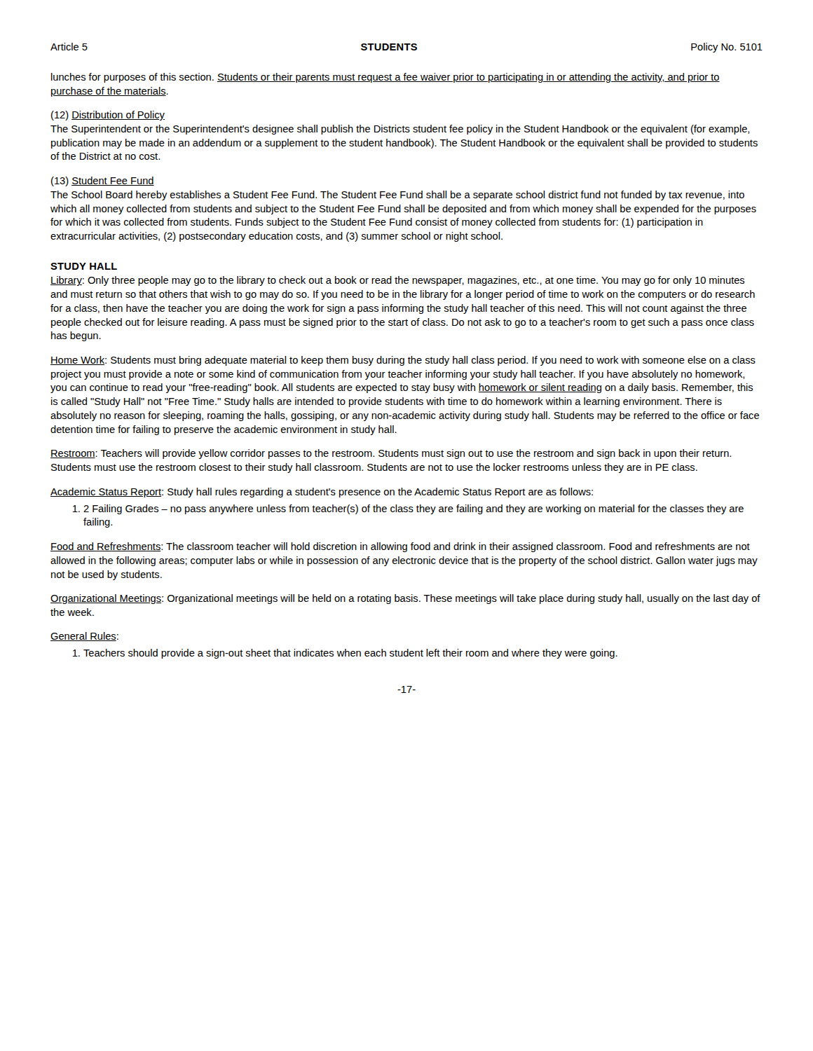Article 5
STUDENTS
Policy No. 5101
lunches for purposes of this section. Students or their parents must request a fee waiver prior to participating in or attending the activity, and prior to purchase of the materials.
(12) Distribution of Policy
The Superintendent or the Superintendent's designee shall publish the Districts student fee policy in the Student Handbook or the equivalent (for example, publication may be made in an addendum or a supplement to the student handbook). The Student Handbook or the equivalent shall be provided to students of the District at no cost.
(13) Student Fee Fund
The School Board hereby establishes a Student Fee Fund. The Student Fee Fund shall be a separate school district fund not funded by tax revenue, into which all money collected from students and subject to the Student Fee Fund shall be deposited and from which money shall be expended for the purposes for which it was collected from students. Funds subject to the Student Fee Fund consist of money collected from students for: (1) participation in extracurricular activities, (2) postsecondary education costs, and (3) summer school or night school.
STUDY HALL
Library: Only three people may go to the library to check out a book or read the newspaper, magazines, etc., at one time. You may go for only 10 minutes and must return so that others that wish to go may do so. If you need to be in the library for a longer period of time to work on the computers or do research for a class, then have the teacher you are doing the work for sign a pass informing the study hall teacher of this need. This will not count against the three people checked out for leisure reading. A pass must be signed prior to the start of class. Do not ask to go to a teacher's room to get such a pass once class has begun.
Home Work: Students must bring adequate material to keep them busy during the study hall class period. If you need to work with someone else on a class project you must provide a note or some kind of communication from your teacher informing your study hall teacher. If you have absolutely no homework, you can continue to read your "free-reading" book. All students are expected to stay busy with homework or silent reading on a daily basis. Remember, this is called "Study Hall" not "Free Time." Study halls are intended to provide students with time to do homework within a learning environment. There is absolutely no reason for sleeping, roaming the halls, gossiping, or any non-academic activity during study hall. Students may be referred to the office or face detention time for failing to preserve the academic environment in study hall.
Restroom: Teachers will provide yellow corridor passes to the restroom. Students must sign out to use the restroom and sign back in upon their return. Students must use the restroom closest to their study hall classroom. Students are not to use the locker restrooms unless they are in PE class.
Academic Status Report: Study hall rules regarding a student's presence on the Academic Status Report are as follows:
2 Failing Grades – no pass anywhere unless from teacher(s) of the class they are failing and they are working on material for the classes they are failing.
Food and Refreshments: The classroom teacher will hold discretion in allowing food and drink in their assigned classroom. Food and refreshments are not allowed in the following areas; computer labs or while in possession of any electronic device that is the property of the school district. Gallon water jugs may not be used by students.
Organizational Meetings: Organizational meetings will be held on a rotating basis. These meetings will take place during study hall, usually on the last day of the week.
General Rules:
Teachers should provide a sign-out sheet that indicates when each student left their room and where they were going.
-17-